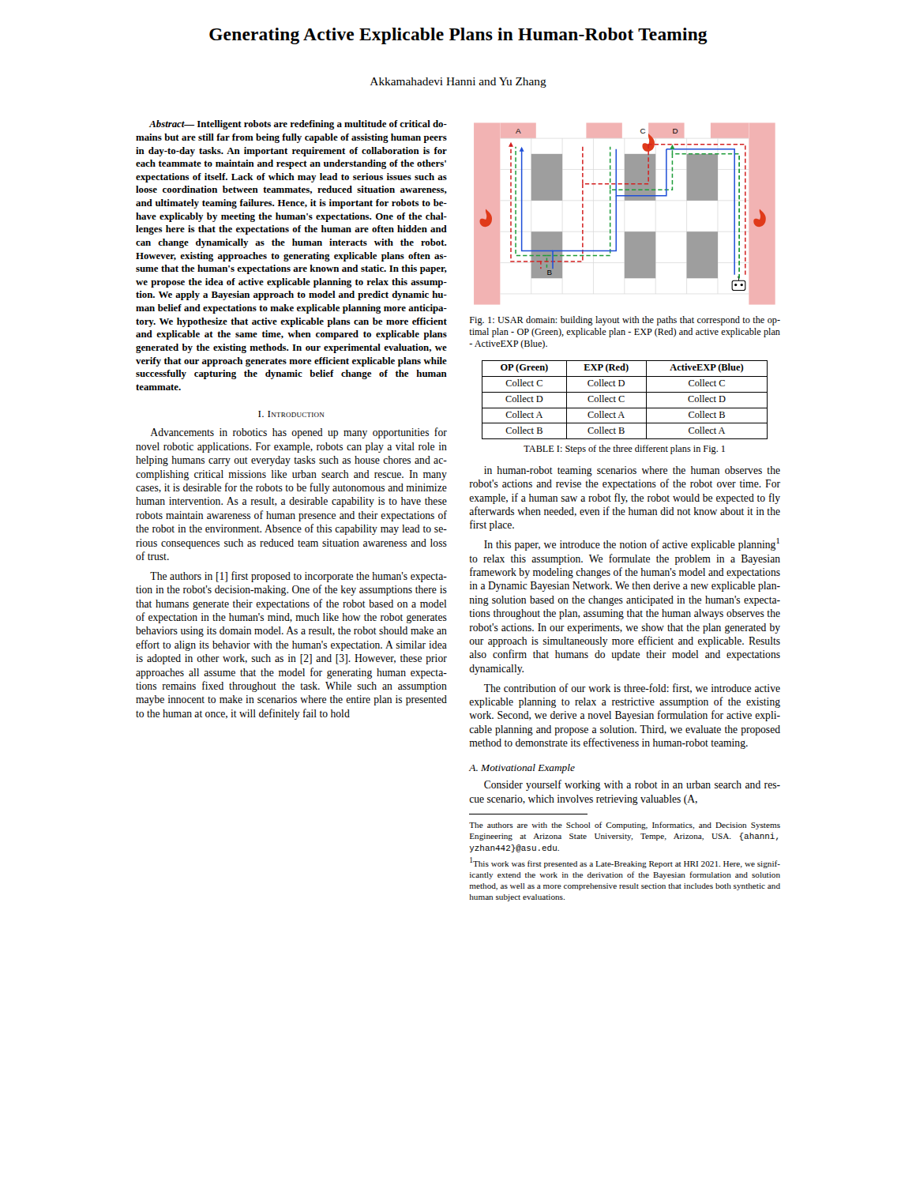Generating Active Explicable Plans in Human-Robot Teaming
Akkamahadevi Hanni and Yu Zhang
Abstract— Intelligent robots are redefining a multitude of critical domains but are still far from being fully capable of assisting human peers in day-to-day tasks. An important requirement of collaboration is for each teammate to maintain and respect an understanding of the others' expectations of itself. Lack of which may lead to serious issues such as loose coordination between teammates, reduced situation awareness, and ultimately teaming failures. Hence, it is important for robots to behave explicably by meeting the human's expectations. One of the challenges here is that the expectations of the human are often hidden and can change dynamically as the human interacts with the robot. However, existing approaches to generating explicable plans often assume that the human's expectations are known and static. In this paper, we propose the idea of active explicable planning to relax this assumption. We apply a Bayesian approach to model and predict dynamic human belief and expectations to make explicable planning more anticipatory. We hypothesize that active explicable plans can be more efficient and explicable at the same time, when compared to explicable plans generated by the existing methods. In our experimental evaluation, we verify that our approach generates more efficient explicable plans while successfully capturing the dynamic belief change of the human teammate.
I. Introduction
Advancements in robotics has opened up many opportunities for novel robotic applications. For example, robots can play a vital role in helping humans carry out everyday tasks such as house chores and accomplishing critical missions like urban search and rescue. In many cases, it is desirable for the robots to be fully autonomous and minimize human intervention. As a result, a desirable capability is to have these robots maintain awareness of human presence and their expectations of the robot in the environment. Absence of this capability may lead to serious consequences such as reduced team situation awareness and loss of trust.
The authors in [1] first proposed to incorporate the human's expectation in the robot's decision-making. One of the key assumptions there is that humans generate their expectations of the robot based on a model of expectation in the human's mind, much like how the robot generates behaviors using its domain model. As a result, the robot should make an effort to align its behavior with the human's expectation. A similar idea is adopted in other work, such as in [2] and [3]. However, these prior approaches all assume that the model for generating human expectations remains fixed throughout the task. While such an assumption maybe innocent to make in scenarios where the entire plan is presented to the human at once, it will definitely fail to hold
A C D B
Fig. 1: USAR domain: building layout with the paths that correspond to the optimal plan - OP (Green), explicable plan - EXP (Red) and active explicable plan - ActiveEXP (Blue).
| OP (Green) | EXP (Red) | ActiveEXP (Blue) |
| --- | --- | --- |
| Collect C | Collect D | Collect C |
| Collect D | Collect C | Collect D |
| Collect A | Collect A | Collect B |
| Collect B | Collect B | Collect A |
TABLE I: Steps of the three different plans in Fig. 1
in human-robot teaming scenarios where the human observes the robot's actions and revise the expectations of the robot over time. For example, if a human saw a robot fly, the robot would be expected to fly afterwards when needed, even if the human did not know about it in the first place.
In this paper, we introduce the notion of active explicable planning1 to relax this assumption. We formulate the problem in a Bayesian framework by modeling changes of the human's model and expectations in a Dynamic Bayesian Network. We then derive a new explicable planning solution based on the changes anticipated in the human's expectations throughout the plan, assuming that the human always observes the robot's actions. In our experiments, we show that the plan generated by our approach is simultaneously more efficient and explicable. Results also confirm that humans do update their model and expectations dynamically.
The contribution of our work is three-fold: first, we introduce active explicable planning to relax a restrictive assumption of the existing work. Second, we derive a novel Bayesian formulation for active explicable planning and propose a solution. Third, we evaluate the proposed method to demonstrate its effectiveness in human-robot teaming.
A. Motivational Example
Consider yourself working with a robot in an urban search and rescue scenario, which involves retrieving valuables (A,
The authors are with the School of Computing, Informatics, and Decision Systems Engineering at Arizona State University, Tempe, Arizona, USA. {ahanni, yzhan442}@asu.edu.
1This work was first presented as a Late-Breaking Report at HRI 2021. Here, we significantly extend the work in the derivation of the Bayesian formulation and solution method, as well as a more comprehensive result section that includes both synthetic and human subject evaluations.